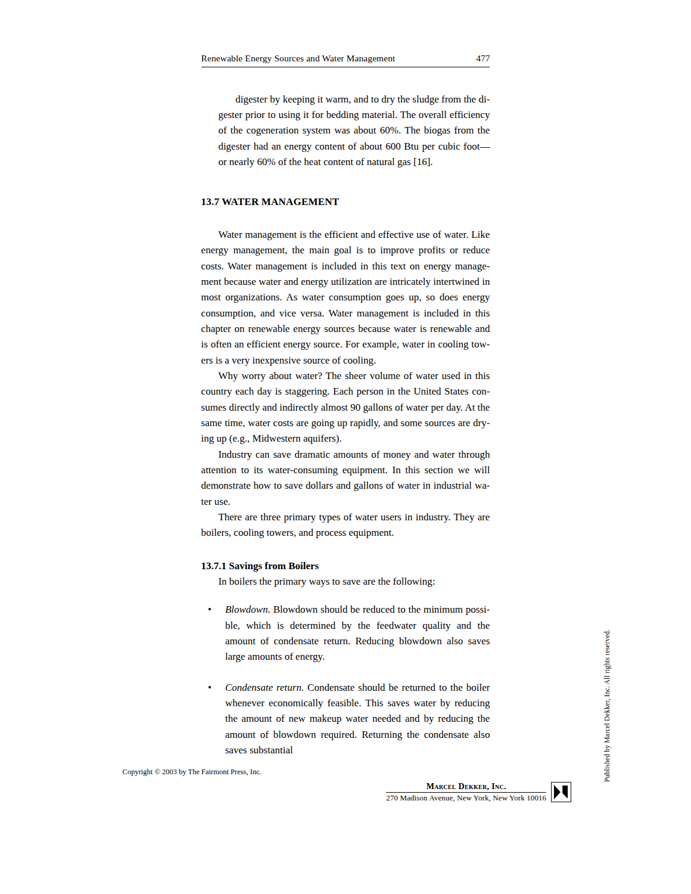Renewable Energy Sources and Water Management 477
digester by keeping it warm, and to dry the sludge from the digester prior to using it for bedding material. The overall efficiency of the cogeneration system was about 60%. The biogas from the digester had an energy content of about 600 Btu per cubic foot—or nearly 60% of the heat content of natural gas [16].
13.7 WATER MANAGEMENT
Water management is the efficient and effective use of water. Like energy management, the main goal is to improve profits or reduce costs. Water management is included in this text on energy management because water and energy utilization are intricately intertwined in most organizations. As water consumption goes up, so does energy consumption, and vice versa. Water management is included in this chapter on renewable energy sources because water is renewable and is often an efficient energy source. For example, water in cooling towers is a very inexpensive source of cooling.
Why worry about water? The sheer volume of water used in this country each day is staggering. Each person in the United States consumes directly and indirectly almost 90 gallons of water per day. At the same time, water costs are going up rapidly, and some sources are drying up (e.g., Midwestern aquifers).
Industry can save dramatic amounts of money and water through attention to its water-consuming equipment. In this section we will demonstrate how to save dollars and gallons of water in industrial water use.
There are three primary types of water users in industry. They are boilers, cooling towers, and process equipment.
13.7.1 Savings from Boilers
In boilers the primary ways to save are the following:
Blowdown. Blowdown should be reduced to the minimum possible, which is determined by the feedwater quality and the amount of condensate return. Reducing blowdown also saves large amounts of energy.
Condensate return. Condensate should be returned to the boiler whenever economically feasible. This saves water by reducing the amount of new makeup water needed and by reducing the amount of blowdown required. Returning the condensate also saves substantial
Published by Marcel Dekker, Inc. All rights reserved.
Copyright © 2003 by The Fairmont Press, Inc.
Marcel Dekker, Inc.
270 Madison Avenue, New York, New York 10016